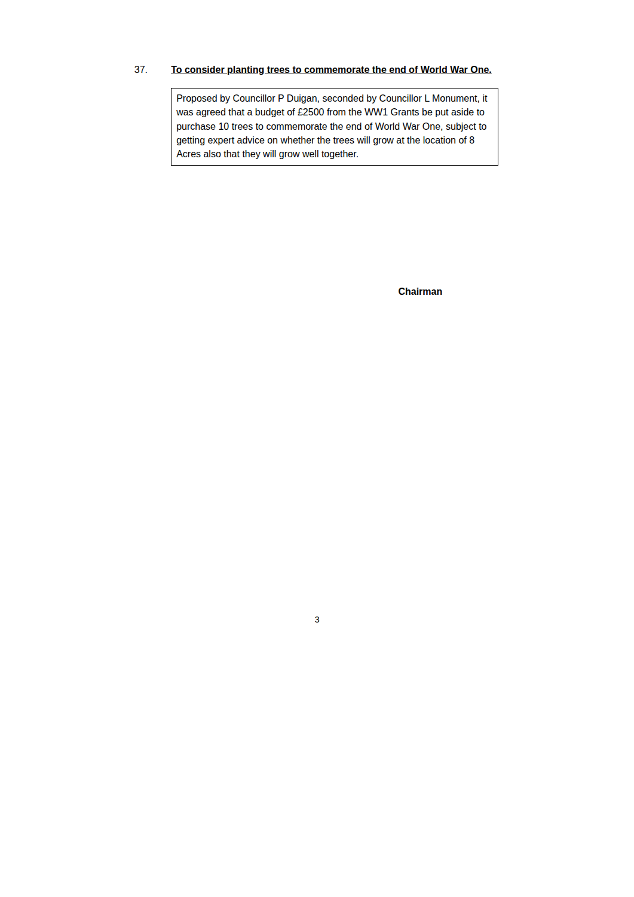37.
To consider planting trees to commemorate the end of World War One.
Proposed by Councillor P Duigan, seconded by Councillor L Monument, it was agreed that a budget of £2500 from the WW1 Grants be put aside to purchase 10 trees to commemorate the end of World War One, subject to getting expert advice on whether the trees will grow at the location of 8 Acres also that they will grow well together.
Chairman
3